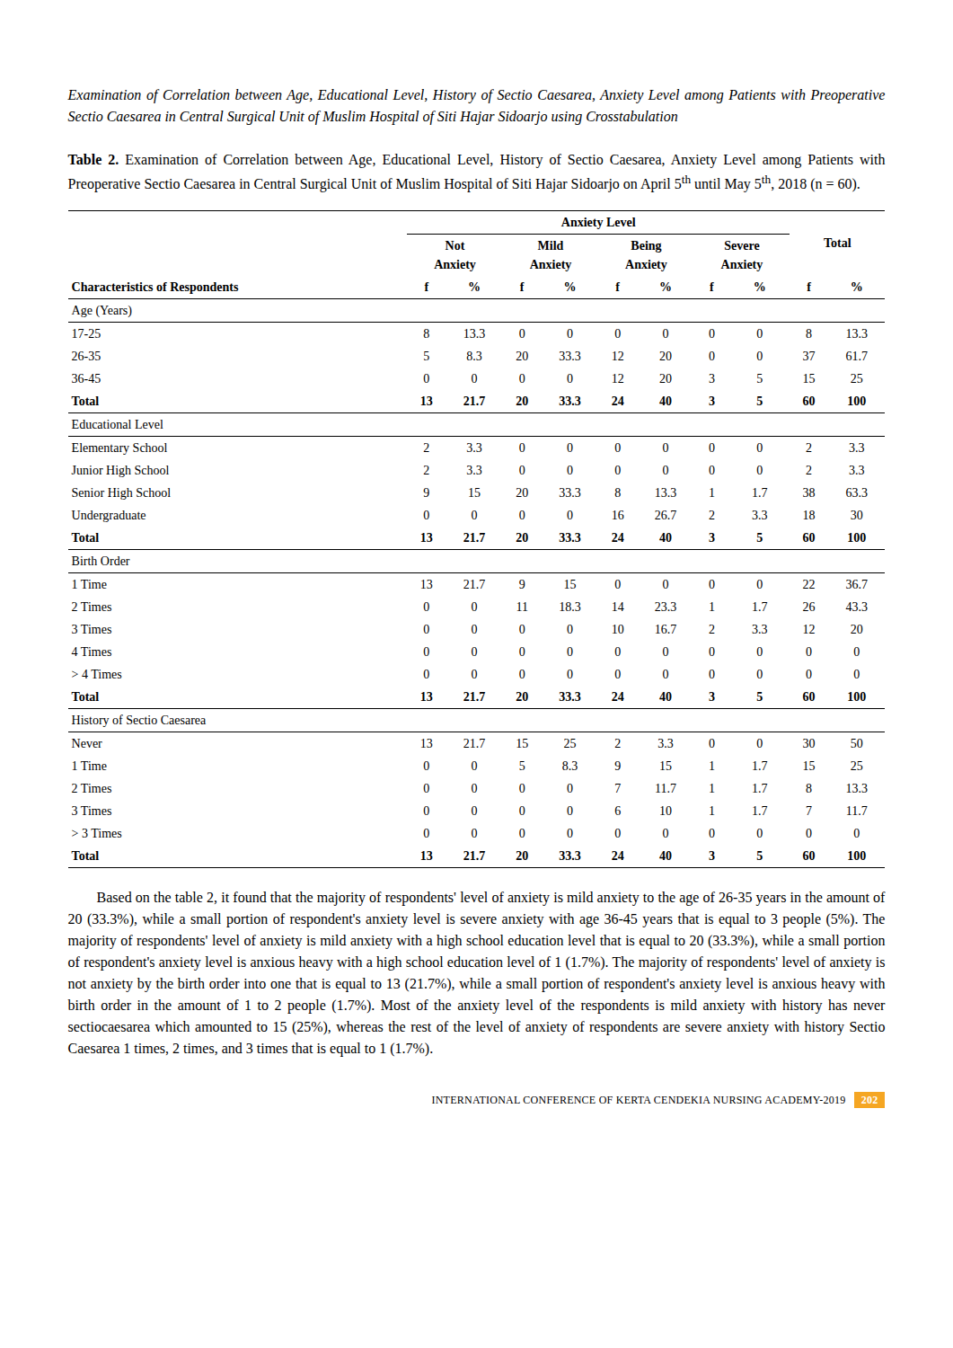Examination of Correlation between Age, Educational Level, History of Sectio Caesarea, Anxiety Level among Patients with Preoperative Sectio Caesarea in Central Surgical Unit of Muslim Hospital of Siti Hajar Sidoarjo using Crosstabulation
Table 2. Examination of Correlation between Age, Educational Level, History of Sectio Caesarea, Anxiety Level among Patients with Preoperative Sectio Caesarea in Central Surgical Unit of Muslim Hospital of Siti Hajar Sidoarjo on April 5th until May 5th, 2018 (n = 60).
| Characteristics of Respondents | Anxiety Level | Total |
| --- | --- | --- |
| Not Anxiety | Mild Anxiety | Being Anxiety | Severe Anxiety |
| f | % | f | % | f | % | f | % | f | % |
| Age (Years) |
| 17-25 | 8 | 13.3 | 0 | 0 | 0 | 0 | 0 | 0 | 8 | 13.3 |
| 26-35 | 5 | 8.3 | 20 | 33.3 | 12 | 20 | 0 | 0 | 37 | 61.7 |
| 36-45 | 0 | 0 | 0 | 0 | 12 | 20 | 3 | 5 | 15 | 25 |
| Total | 13 | 21.7 | 20 | 33.3 | 24 | 40 | 3 | 5 | 60 | 100 |
| Educational Level |
| Elementary School | 2 | 3.3 | 0 | 0 | 0 | 0 | 0 | 0 | 2 | 3.3 |
| Junior High School | 2 | 3.3 | 0 | 0 | 0 | 0 | 0 | 0 | 2 | 3.3 |
| Senior High School | 9 | 15 | 20 | 33.3 | 8 | 13.3 | 1 | 1.7 | 38 | 63.3 |
| Undergraduate | 0 | 0 | 0 | 0 | 16 | 26.7 | 2 | 3.3 | 18 | 30 |
| Total | 13 | 21.7 | 20 | 33.3 | 24 | 40 | 3 | 5 | 60 | 100 |
| Birth Order |
| 1 Time | 13 | 21.7 | 9 | 15 | 0 | 0 | 0 | 0 | 22 | 36.7 |
| 2 Times | 0 | 0 | 11 | 18.3 | 14 | 23.3 | 1 | 1.7 | 26 | 43.3 |
| 3 Times | 0 | 0 | 0 | 0 | 10 | 16.7 | 2 | 3.3 | 12 | 20 |
| 4 Times | 0 | 0 | 0 | 0 | 0 | 0 | 0 | 0 | 0 | 0 |
| > 4 Times | 0 | 0 | 0 | 0 | 0 | 0 | 0 | 0 | 0 | 0 |
| Total | 13 | 21.7 | 20 | 33.3 | 24 | 40 | 3 | 5 | 60 | 100 |
| History of Sectio Caesarea |
| Never | 13 | 21.7 | 15 | 25 | 2 | 3.3 | 0 | 0 | 30 | 50 |
| 1 Time | 0 | 0 | 5 | 8.3 | 9 | 15 | 1 | 1.7 | 15 | 25 |
| 2 Times | 0 | 0 | 0 | 0 | 7 | 11.7 | 1 | 1.7 | 8 | 13.3 |
| 3 Times | 0 | 0 | 0 | 0 | 6 | 10 | 1 | 1.7 | 7 | 11.7 |
| > 3 Times | 0 | 0 | 0 | 0 | 0 | 0 | 0 | 0 | 0 | 0 |
| Total | 13 | 21.7 | 20 | 33.3 | 24 | 40 | 3 | 5 | 60 | 100 |
Based on the table 2, it found that the majority of respondents' level of anxiety is mild anxiety to the age of 26-35 years in the amount of 20 (33.3%), while a small portion of respondent's anxiety level is severe anxiety with age 36-45 years that is equal to 3 people (5%). The majority of respondents' level of anxiety is mild anxiety with a high school education level that is equal to 20 (33.3%), while a small portion of respondent's anxiety level is anxious heavy with a high school education level of 1 (1.7%). The majority of respondents' level of anxiety is not anxiety by the birth order into one that is equal to 13 (21.7%), while a small portion of respondent's anxiety level is anxious heavy with birth order in the amount of 1 to 2 people (1.7%). Most of the anxiety level of the respondents is mild anxiety with history has never sectiocaesarea which amounted to 15 (25%), whereas the rest of the level of anxiety of respondents are severe anxiety with history Sectio Caesarea 1 times, 2 times, and 3 times that is equal to 1 (1.7%).
INTERNATIONAL CONFERENCE OF KERTA CENDEKIA NURSING ACADEMY-2019 202